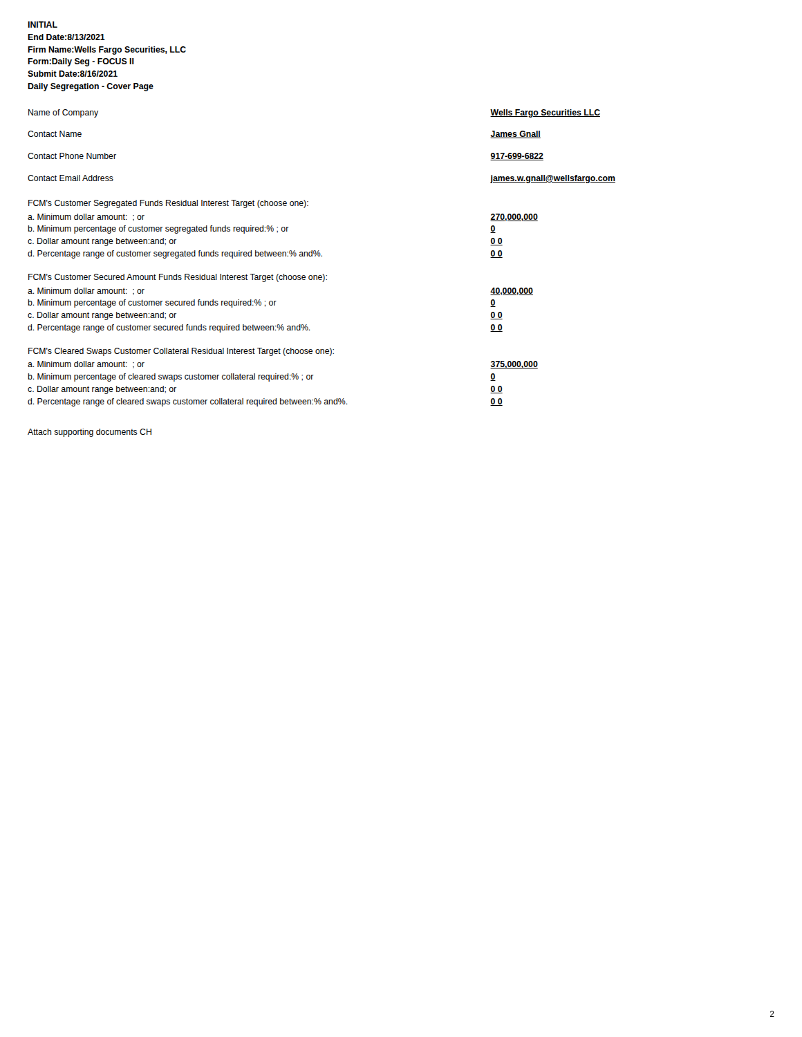INITIAL
End Date:8/13/2021
Firm Name:Wells Fargo Securities, LLC
Form:Daily Seg - FOCUS II
Submit Date:8/16/2021
Daily Segregation - Cover Page
| Name of Company | Wells Fargo Securities LLC |
| Contact Name | James Gnall |
| Contact Phone Number | 917-699-6822 |
| Contact Email Address | james.w.gnall@wellsfargo.com |
FCM's Customer Segregated Funds Residual Interest Target (choose one):
| a. Minimum dollar amount: ; or | 270,000,000 |
| b. Minimum percentage of customer segregated funds required:% ; or | 0 |
| c. Dollar amount range between:and; or | 0 0 |
| d. Percentage range of customer segregated funds required between:% and%. | 0 0 |
FCM's Customer Secured Amount Funds Residual Interest Target (choose one):
| a. Minimum dollar amount: ; or | 40,000,000 |
| b. Minimum percentage of customer secured funds required:% ; or | 0 |
| c. Dollar amount range between:and; or | 0 0 |
| d. Percentage range of customer secured funds required between:% and%. | 0 0 |
FCM's Cleared Swaps Customer Collateral Residual Interest Target (choose one):
| a. Minimum dollar amount: ; or | 375,000,000 |
| b. Minimum percentage of cleared swaps customer collateral required:% ; or | 0 |
| c. Dollar amount range between:and; or | 0 0 |
| d. Percentage range of cleared swaps customer collateral required between:% and%. | 0 0 |
Attach supporting documents CH
2